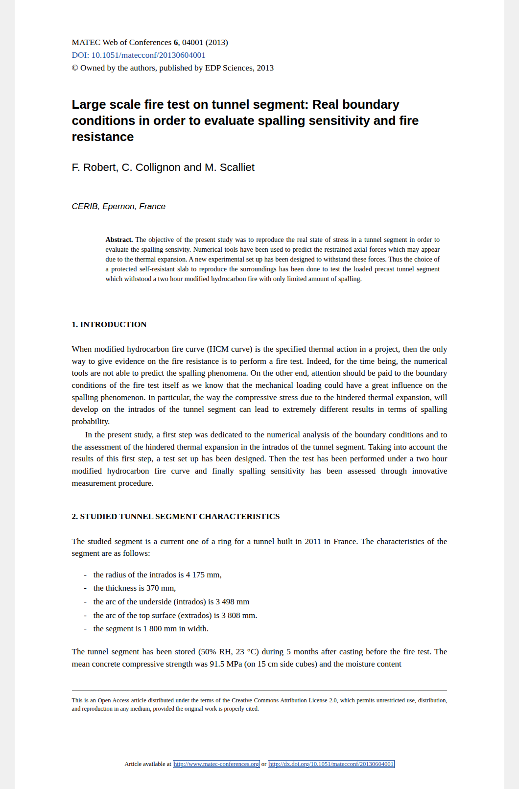MATEC Web of Conferences 6, 04001 (2013)
DOI: 10.1051/matecconf/20130604001
© Owned by the authors, published by EDP Sciences, 2013
Large scale fire test on tunnel segment: Real boundary conditions in order to evaluate spalling sensitivity and fire resistance
F. Robert, C. Collignon and M. Scalliet
CERIB, Epernon, France
Abstract. The objective of the present study was to reproduce the real state of stress in a tunnel segment in order to evaluate the spalling sensivity. Numerical tools have been used to predict the restrained axial forces which may appear due to the thermal expansion. A new experimental set up has been designed to withstand these forces. Thus the choice of a protected self-resistant slab to reproduce the surroundings has been done to test the loaded precast tunnel segment which withstood a two hour modified hydrocarbon fire with only limited amount of spalling.
1. INTRODUCTION
When modified hydrocarbon fire curve (HCM curve) is the specified thermal action in a project, then the only way to give evidence on the fire resistance is to perform a fire test. Indeed, for the time being, the numerical tools are not able to predict the spalling phenomena. On the other end, attention should be paid to the boundary conditions of the fire test itself as we know that the mechanical loading could have a great influence on the spalling phenomenon. In particular, the way the compressive stress due to the hindered thermal expansion, will develop on the intrados of the tunnel segment can lead to extremely different results in terms of spalling probability.
In the present study, a first step was dedicated to the numerical analysis of the boundary conditions and to the assessment of the hindered thermal expansion in the intrados of the tunnel segment. Taking into account the results of this first step, a test set up has been designed. Then the test has been performed under a two hour modified hydrocarbon fire curve and finally spalling sensitivity has been assessed through innovative measurement procedure.
2. STUDIED TUNNEL SEGMENT CHARACTERISTICS
The studied segment is a current one of a ring for a tunnel built in 2011 in France. The characteristics of the segment are as follows:
the radius of the intrados is 4 175 mm,
the thickness is 370 mm,
the arc of the underside (intrados) is 3 498 mm
the arc of the top surface (extrados) is 3 808 mm.
the segment is 1 800 mm in width.
The tunnel segment has been stored (50% RH, 23 °C) during 5 months after casting before the fire test. The mean concrete compressive strength was 91.5 MPa (on 15 cm side cubes) and the moisture content
This is an Open Access article distributed under the terms of the Creative Commons Attribution License 2.0, which permits unrestricted use, distribution, and reproduction in any medium, provided the original work is properly cited.
Article available at http://www.matec-conferences.org or http://dx.doi.org/10.1051/matecconf/20130604001